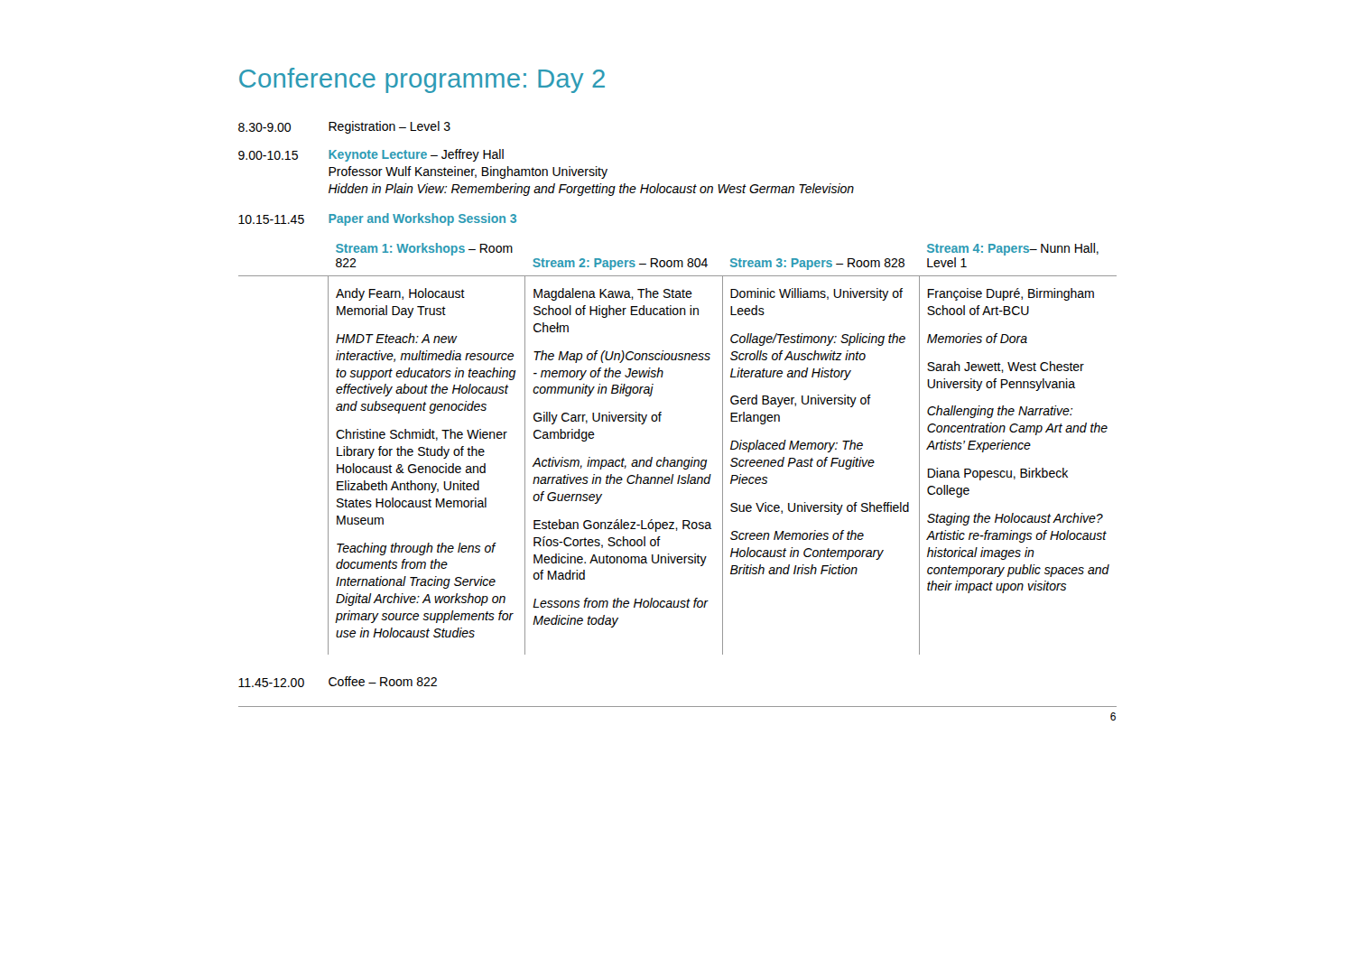Conference programme: Day 2
8.30-9.00
Registration – Level 3
9.00-10.15
Keynote Lecture – Jeffrey Hall
Professor Wulf Kansteiner, Binghamton University
Hidden in Plain View: Remembering and Forgetting the Holocaust on West German Television
10.15-11.45
Paper and Workshop Session 3
| | Stream 1: Workshops – Room 822 | Stream 2: Papers – Room 804 | Stream 3: Papers – Room 828 | Stream 4: Papers – Nunn Hall, Level 1 |
| --- | --- | --- | --- | --- |
| | Andy Fearn, Holocaust Memorial Day Trust HMDT Eteach: A new interactive, multimedia resource to support educators in teaching effectively about the Holocaust and subsequent genocides Christine Schmidt, The Wiener Library for the Study of the Holocaust & Genocide and Elizabeth Anthony, United States Holocaust Memorial Museum Teaching through the lens of documents from the International Tracing Service Digital Archive: A workshop on primary source supplements for use in Holocaust Studies | Magdalena Kawa, The State School of Higher Education in Chełm The Map of (Un)Consciousness - memory of the Jewish community in Biłgoraj Gilly Carr, University of Cambridge Activism, impact, and changing narratives in the Channel Island of Guernsey Esteban González-López, Rosa Ríos-Cortes, School of Medicine. Autonoma University of Madrid Lessons from the Holocaust for Medicine today | Dominic Williams, University of Leeds Collage/Testimony: Splicing the Scrolls of Auschwitz into Literature and History Gerd Bayer, University of Erlangen Displaced Memory: The Screened Past of Fugitive Pieces Sue Vice, University of Sheffield Screen Memories of the Holocaust in Contemporary British and Irish Fiction | Françoise Dupré, Birmingham School of Art-BCU Memories of Dora Sarah Jewett, West Chester University of Pennsylvania Challenging the Narrative: Concentration Camp Art and the Artists’ Experience Diana Popescu, Birkbeck College Staging the Holocaust Archive? Artistic re-framings of Holocaust historical images in contemporary public spaces and their impact upon visitors |
11.45-12.00
Coffee – Room 822
6